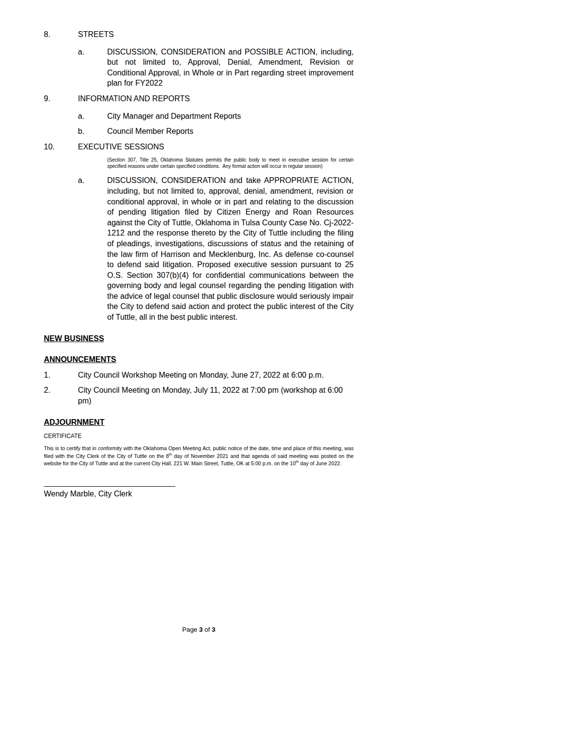8.
STREETS
a.
DISCUSSION, CONSIDERATION and POSSIBLE ACTION, including, but not limited to, Approval, Denial, Amendment, Revision or Conditional Approval, in Whole or in Part regarding street improvement plan for FY2022
9.
INFORMATION AND REPORTS
a.
City Manager and Department Reports
b.
Council Member Reports
10.
EXECUTIVE SESSIONS
(Section 307, Title 25, Oklahoma Statutes permits the public body to meet in executive session for certain specified reasons under certain specified conditions. Any formal action will occur in regular session)
a.
DISCUSSION, CONSIDERATION and take APPROPRIATE ACTION, including, but not limited to, approval, denial, amendment, revision or conditional approval, in whole or in part and relating to the discussion of pending litigation filed by Citizen Energy and Roan Resources against the City of Tuttle, Oklahoma in Tulsa County Case No. Cj-2022-1212 and the response thereto by the City of Tuttle including the filing of pleadings, investigations, discussions of status and the retaining of the law firm of Harrison and Mecklenburg, Inc. As defense co-counsel to defend said litigation. Proposed executive session pursuant to 25 O.S. Section 307(b)(4) for confidential communications between the governing body and legal counsel regarding the pending litigation with the advice of legal counsel that public disclosure would seriously impair the City to defend said action and protect the public interest of the City of Tuttle, all in the best public interest.
NEW BUSINESS
ANNOUNCEMENTS
1.
City Council Workshop Meeting on Monday, June 27, 2022 at 6:00 p.m.
2.
City Council Meeting on Monday, July 11, 2022 at 7:00 pm (workshop at 6:00 pm)
ADJOURNMENT
CERTIFICATE
This is to certify that in conformity with the Oklahoma Open Meeting Act, public notice of the date, time and place of this meeting, was filed with the City Clerk of the City of Tuttle on the 8th day of November 2021 and that agenda of said meeting was posted on the website for the City of Tuttle and at the current City Hall, 221 W. Main Street, Tuttle, OK at 5:00 p.m. on the 10th day of June 2022.
Wendy Marble, City Clerk
Page 3 of 3